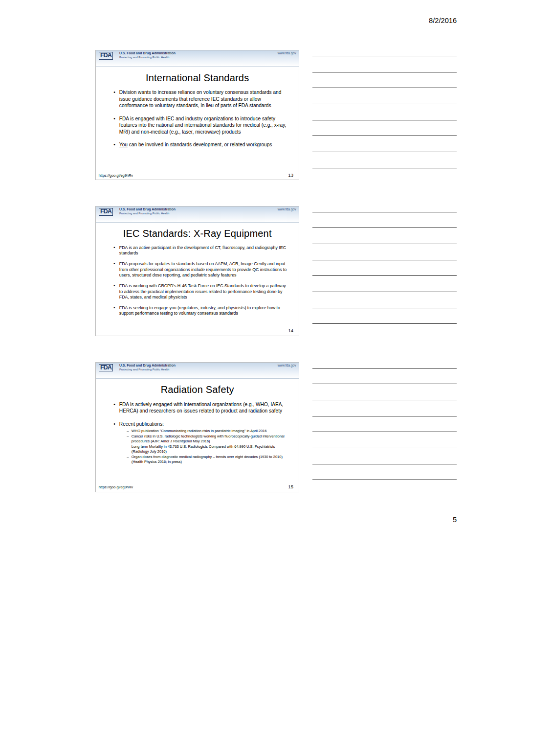8/2/2016
FDA
U.S. Food and Drug AdministrationProtecting and Promoting Public Health
www.fda.gov
International Standards
Division wants to increase reliance on voluntary consensus standards and issue guidance documents that reference IEC standards or allow conformance to voluntary standards, in lieu of parts of FDA standards
FDA is engaged with IEC and industry organizations to introduce safety features into the national and international standards for medical (e.g., x-ray, MRI) and non-medical (e.g., laser, microwave) products
You can be involved in standards development, or related workgroups
https://goo.gl/eg9hRv
13
FDA
U.S. Food and Drug AdministrationProtecting and Promoting Public Health
www.fda.gov
IEC Standards: X-Ray Equipment
FDA is an active participant in the development of CT, fluoroscopy, and radiography IEC standards
FDA proposals for updates to standards based on AAPM, ACR, Image Gently and input from other professional organizations include requirements to provide QC instructions to users, structured dose reporting, and pediatric safety features
FDA is working with CRCPD's H-46 Task Force on IEC Standards to develop a pathway to address the practical implementation issues related to performance testing done by FDA, states, and medical physicists
FDA is seeking to engage you (regulators, industry, and physicists) to explore how to support performance testing to voluntary consensus standards
14
FDA
U.S. Food and Drug AdministrationProtecting and Promoting Public Health
www.fda.gov
Radiation Safety
FDA is actively engaged with international organizations (e.g., WHO, IAEA, HERCA) and researchers on issues related to product and radiation safety
Recent publications:
WHO publication "Communicating radiation risks in paediatric imaging" in April 2016
Cancer risks in U.S. radiologic technologists working with fluoroscopically-guided interventional procedures (AJR: Amer J Roentgenol May 2016)
Long-term Mortality in 43,763 U.S. Radiologists Compared with 64,990 U.S. Psychiatrists (Radiology July 2016)
Organ doses from diagnostic medical radiography – trends over eight decades (1930 to 2010) (Health Physics 2016; in press)
https://goo.gl/eg9hRv
15
5